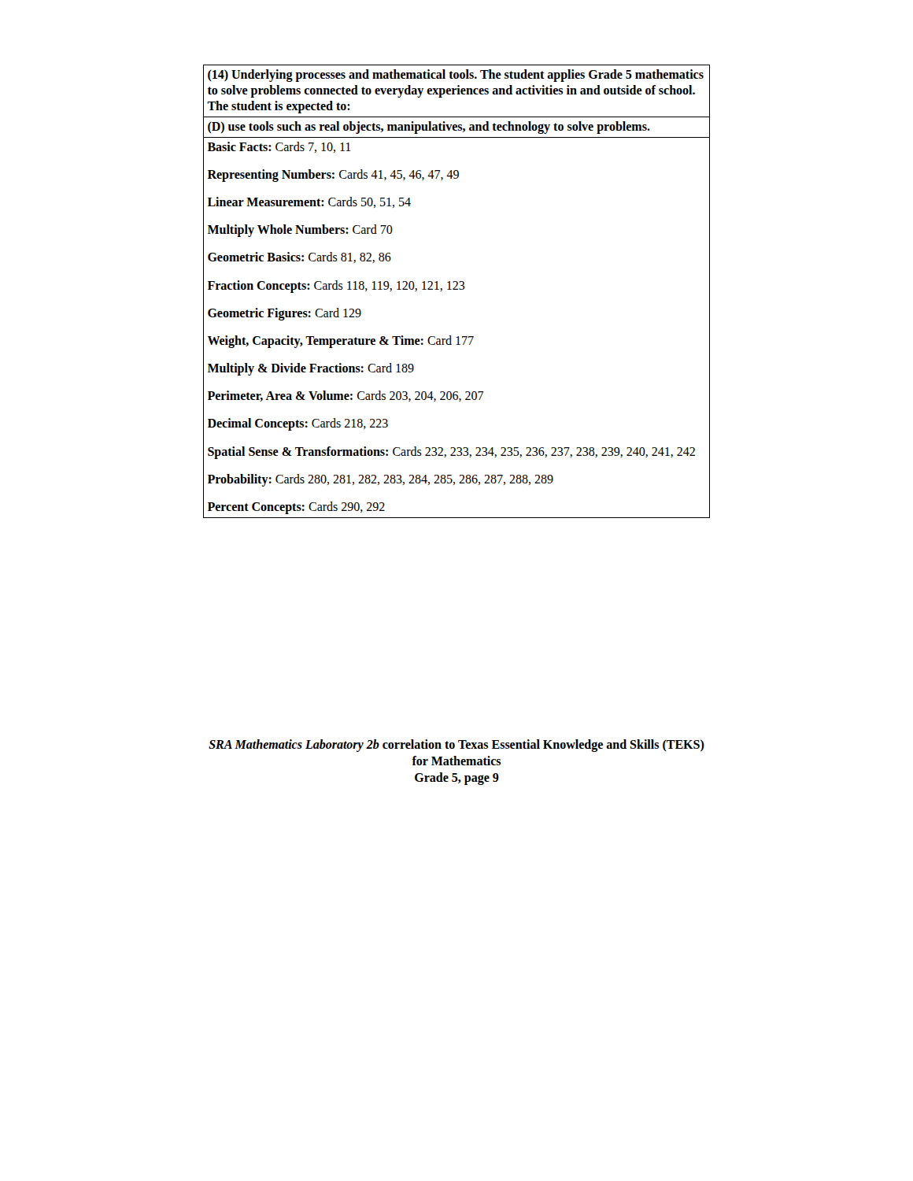| (14) Underlying processes and mathematical tools. The student applies Grade 5 mathematics to solve problems connected to everyday experiences and activities in and outside of school. The student is expected to: |
| (D) use tools such as real objects, manipulatives, and technology to solve problems. |
| Basic Facts: Cards 7, 10, 11 Representing Numbers: Cards 41, 45, 46, 47, 49 Linear Measurement: Cards 50, 51, 54 Multiply Whole Numbers: Card 70 Geometric Basics: Cards 81, 82, 86 Fraction Concepts: Cards 118, 119, 120, 121, 123 Geometric Figures: Card 129 Weight, Capacity, Temperature & Time: Card 177 Multiply & Divide Fractions: Card 189 Perimeter, Area & Volume: Cards 203, 204, 206, 207 Decimal Concepts: Cards 218, 223 Spatial Sense & Transformations: Cards 232, 233, 234, 235, 236, 237, 238, 239, 240, 241, 242 Probability: Cards 280, 281, 282, 283, 284, 285, 286, 287, 288, 289 Percent Concepts: Cards 290, 292 |
SRA Mathematics Laboratory 2b correlation to Texas Essential Knowledge and Skills (TEKS) for Mathematics
Grade 5, page 9